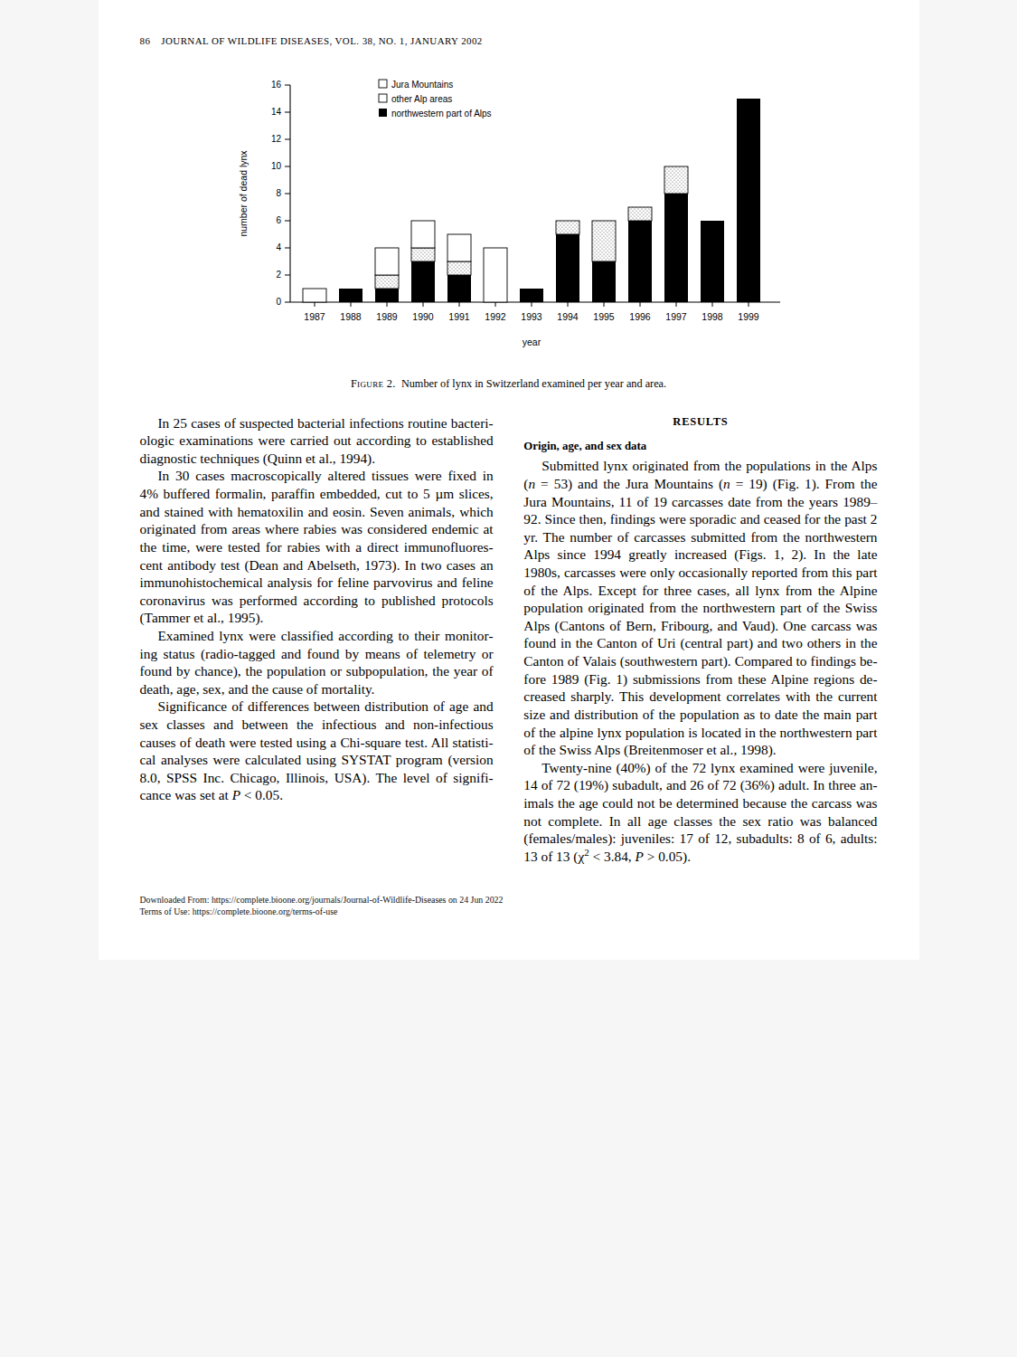86 Journal of Wildlife Diseases, Vol. 38, No. 1, January 2002
0 2 4 6 8 10 12 14 16 number of dead lynx Jura Mountains other Alp areas northwestern part of Alps 1987 1988 1989 1990 1991 1992 1993 1994 1995 1996 1997 1998 1999 year
Figure 2. Number of lynx in Switzerland examined per year and area.
In 25 cases of suspected bacterial infections routine bacteriologic examinations were carried out according to established diagnostic techniques (Quinn et al., 1994).
In 30 cases macroscopically altered tissues were fixed in 4% buffered formalin, paraffin embedded, cut to 5 µm slices, and stained with hematoxilin and eosin. Seven animals, which originated from areas where rabies was considered endemic at the time, were tested for rabies with a direct immunofluorescent antibody test (Dean and Abelseth, 1973). In two cases an immunohistochemical analysis for feline parvovirus and feline coronavirus was performed according to published protocols (Tammer et al., 1995).
Examined lynx were classified according to their monitoring status (radio-tagged and found by means of telemetry or found by chance), the population or subpopulation, the year of death, age, sex, and the cause of mortality.
Significance of differences between distribution of age and sex classes and between the infectious and non-infectious causes of death were tested using a Chi-square test. All statistical analyses were calculated using SYSTAT program (version 8.0, SPSS Inc. Chicago, Illinois, USA). The level of significance was set at P < 0.05.
Results
Origin, age, and sex data
Submitted lynx originated from the populations in the Alps (n = 53) and the Jura Mountains (n = 19) (Fig. 1). From the Jura Mountains, 11 of 19 carcasses date from the years 1989–92. Since then, findings were sporadic and ceased for the past 2 yr. The number of carcasses submitted from the northwestern Alps since 1994 greatly increased (Figs. 1, 2). In the late 1980s, carcasses were only occasionally reported from this part of the Alps. Except for three cases, all lynx from the Alpine population originated from the northwestern part of the Swiss Alps (Cantons of Bern, Fribourg, and Vaud). One carcass was found in the Canton of Uri (central part) and two others in the Canton of Valais (southwestern part). Compared to findings before 1989 (Fig. 1) submissions from these Alpine regions decreased sharply. This development correlates with the current size and distribution of the population as to date the main part of the alpine lynx population is located in the northwestern part of the Swiss Alps (Breitenmoser et al., 1998).
Twenty-nine (40%) of the 72 lynx examined were juvenile, 14 of 72 (19%) subadult, and 26 of 72 (36%) adult. In three animals the age could not be determined because the carcass was not complete. In all age classes the sex ratio was balanced (females/males): juveniles: 17 of 12, subadults: 8 of 6, adults: 13 of 13 (χ2 < 3.84, P > 0.05).
Downloaded From: https://complete.bioone.org/journals/Journal-of-Wildlife-Diseases on 24 Jun 2022
Terms of Use: https://complete.bioone.org/terms-of-use